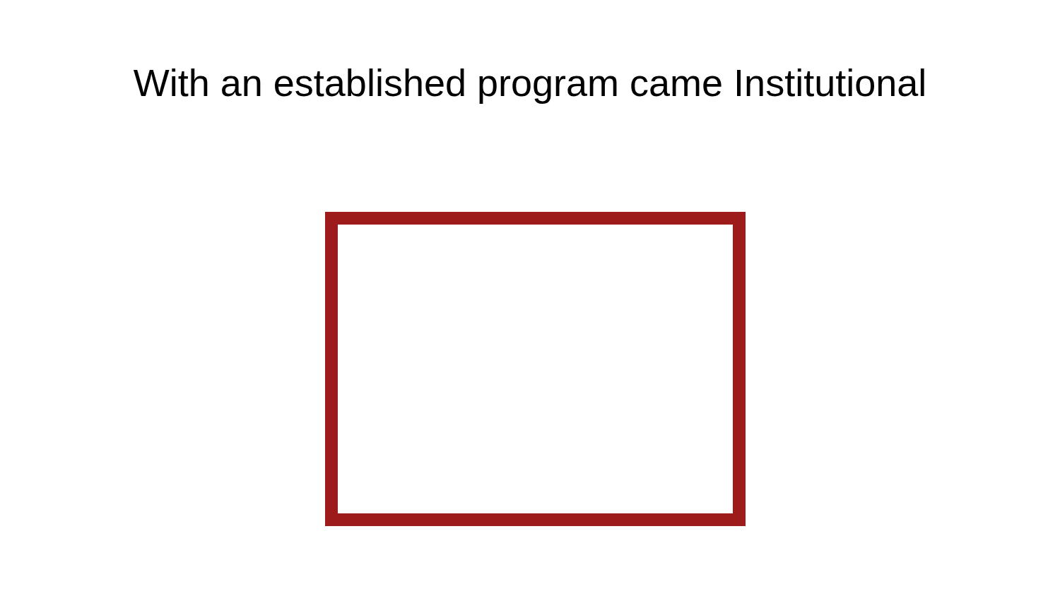With an established program came Institutional